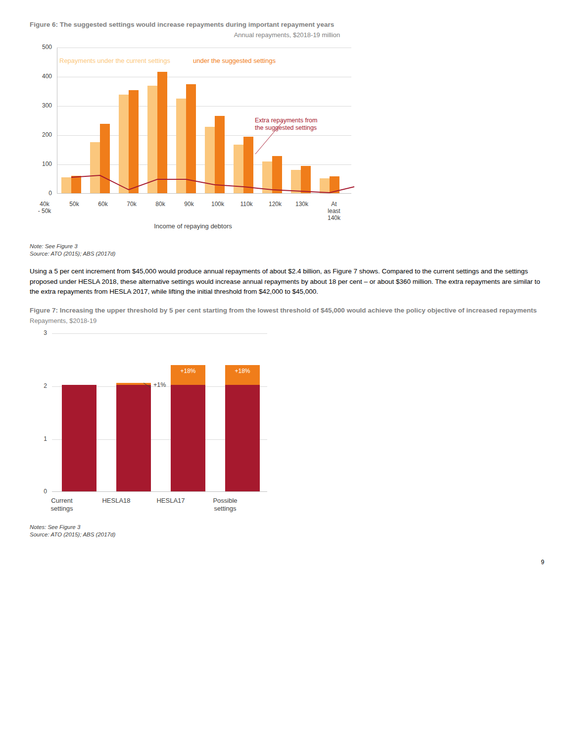Figure 6: The suggested settings would increase repayments during important repayment years
Annual repayments, $2018-19 million
500
400
300
200
100
0
Repayments under the current settings
under the suggested settings
Extra repayments from
the suggested settings
40k
- 50k
50k
60k
70k
80k
90k
100k
110k
120k
130k
At
least
140k
Income of repaying debtors
Note: See Figure 3
Source: ATO (2015); ABS (2017d)
Using a 5 per cent increment from $45,000 would produce annual repayments of about $2.4 billion, as Figure 7 shows. Compared to the current settings and the settings proposed under HESLA 2018, these alternative settings would increase annual repayments by about 18 per cent – or about $360 million. The extra repayments are similar to the extra repayments from HESLA 2017, while lifting the initial threshold from $42,000 to $45,000.
Figure 7: Increasing the upper threshold by 5 per cent starting from the lowest threshold of $45,000 would achieve the policy objective of increased repayments
Repayments, $2018-19
3
2
1
0
+1%
+18%
+18%
Current
settings
HESLA18
HESLA17
Possible
settings
Notes: See Figure 3
Source: ATO (2015); ABS (2017d)
9